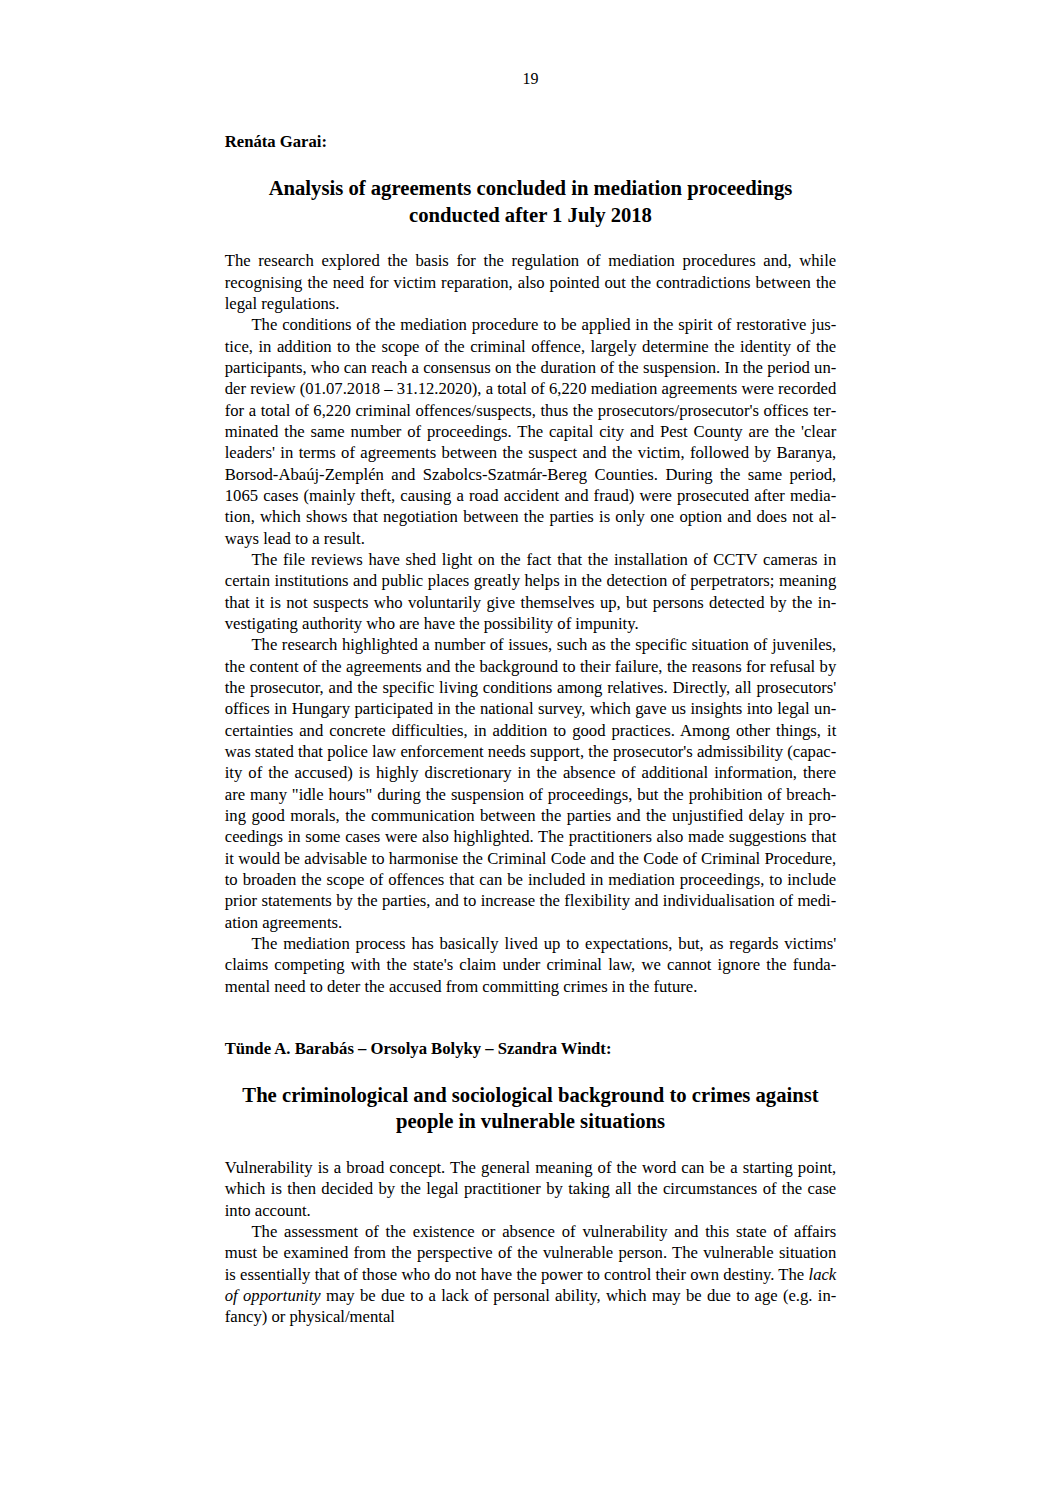19
Renáta Garai:
Analysis of agreements concluded in mediation proceedings conducted after 1 July 2018
The research explored the basis for the regulation of mediation procedures and, while recognising the need for victim reparation, also pointed out the contradictions between the legal regulations.
The conditions of the mediation procedure to be applied in the spirit of restorative justice, in addition to the scope of the criminal offence, largely determine the identity of the participants, who can reach a consensus on the duration of the suspension. In the period under review (01.07.2018 – 31.12.2020), a total of 6,220 mediation agreements were recorded for a total of 6,220 criminal offences/suspects, thus the prosecutors/prosecutor's offices terminated the same number of proceedings. The capital city and Pest County are the 'clear leaders' in terms of agreements between the suspect and the victim, followed by Baranya, Borsod-Abaúj-Zemplén and Szabolcs-Szatmár-Bereg Counties. During the same period, 1065 cases (mainly theft, causing a road accident and fraud) were prosecuted after mediation, which shows that negotiation between the parties is only one option and does not always lead to a result.
The file reviews have shed light on the fact that the installation of CCTV cameras in certain institutions and public places greatly helps in the detection of perpetrators; meaning that it is not suspects who voluntarily give themselves up, but persons detected by the investigating authority who are have the possibility of impunity.
The research highlighted a number of issues, such as the specific situation of juveniles, the content of the agreements and the background to their failure, the reasons for refusal by the prosecutor, and the specific living conditions among relatives. Directly, all prosecutors' offices in Hungary participated in the national survey, which gave us insights into legal uncertainties and concrete difficulties, in addition to good practices. Among other things, it was stated that police law enforcement needs support, the prosecutor's admissibility (capacity of the accused) is highly discretionary in the absence of additional information, there are many "idle hours" during the suspension of proceedings, but the prohibition of breaching good morals, the communication between the parties and the unjustified delay in proceedings in some cases were also highlighted. The practitioners also made suggestions that it would be advisable to harmonise the Criminal Code and the Code of Criminal Procedure, to broaden the scope of offences that can be included in mediation proceedings, to include prior statements by the parties, and to increase the flexibility and individualisation of mediation agreements.
The mediation process has basically lived up to expectations, but, as regards victims' claims competing with the state's claim under criminal law, we cannot ignore the fundamental need to deter the accused from committing crimes in the future.
Tünde A. Barabás – Orsolya Bolyky – Szandra Windt:
The criminological and sociological background to crimes against people in vulnerable situations
Vulnerability is a broad concept. The general meaning of the word can be a starting point, which is then decided by the legal practitioner by taking all the circumstances of the case into account.
The assessment of the existence or absence of vulnerability and this state of affairs must be examined from the perspective of the vulnerable person. The vulnerable situation is essentially that of those who do not have the power to control their own destiny. The lack of opportunity may be due to a lack of personal ability, which may be due to age (e.g. infancy) or physical/mental